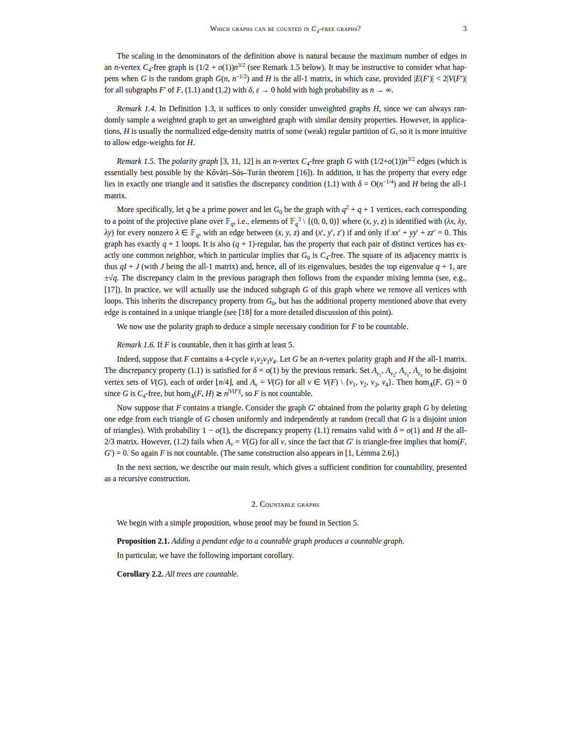Which graphs can be counted in C4-free graphs? 3
The scaling in the denominators of the definition above is natural because the maximum number of edges in an n-vertex C4-free graph is (1/2 + o(1))n3/2 (see Remark 1.5 below). It may be instructive to consider what happens when G is the random graph G(n, n−1/2) and H is the all-1 matrix, in which case, provided |E(F′)| < 2|V(F′)| for all subgraphs F′ of F, (1.1) and (1.2) with δ, ε → 0 hold with high probability as n → ∞.
Remark 1.4. In Definition 1.3, it suffices to only consider unweighted graphs H, since we can always randomly sample a weighted graph to get an unweighted graph with similar density properties. However, in applications, H is usually the normalized edge-density matrix of some (weak) regular partition of G, so it is more intuitive to allow edge-weights for H.
Remark 1.5. The polarity graph [3, 11, 12] is an n-vertex C4-free graph G with (1/2+o(1))n3/2 edges (which is essentially best possible by the Kővári–Sós–Turán theorem [16]). In addition, it has the property that every edge lies in exactly one triangle and it satisfies the discrepancy condition (1.1) with δ = O(n−1/4) and H being the all-1 matrix.
More specifically, let q be a prime power and let G0 be the graph with q2 + q + 1 vertices, each corresponding to a point of the projective plane over 𝔽q, i.e., elements of 𝔽q3 \ {(0, 0, 0)} where (x, y, z) is identified with (λx, λy, λy) for every nonzero λ ∈ 𝔽q, with an edge between (x, y, z) and (x′, y′, z′) if and only if xx′ + yy′ + zz′ = 0. This graph has exactly q + 1 loops. It is also (q + 1)-regular, has the property that each pair of distinct vertices has exactly one common neighbor, which in particular implies that G0 is C4-free. The square of its adjacency matrix is thus qI + J (with J being the all-1 matrix) and, hence, all of its eigenvalues, besides the top eigenvalue q + 1, are ±√q. The discrepancy claim in the previous paragraph then follows from the expander mixing lemma (see, e.g., [17]). In practice, we will actually use the induced subgraph G of this graph where we remove all vertices with loops. This inherits the discrepancy property from G0, but has the additional property mentioned above that every edge is contained in a unique triangle (see [18] for a more detailed discussion of this point).
We now use the polarity graph to deduce a simple necessary condition for F to be countable.
Remark 1.6. If F is countable, then it has girth at least 5.
Indeed, suppose that F contains a 4-cycle v1v2v3v4. Let G be an n-vertex polarity graph and H the all-1 matrix. The discrepancy property (1.1) is satisfied for δ = o(1) by the previous remark. Set Av1, Av2, Av3, Av4 to be disjoint vertex sets of V(G), each of order ⌊n/4⌋, and Av = V(G) for all v ∈ V(F) \ {v1, v2, v3, v4}. Then homA(F, G) = 0 since G is C4-free, but homA(F, H) ≳ n|V(F)|, so F is not countable.
Now suppose that F contains a triangle. Consider the graph G′ obtained from the polarity graph G by deleting one edge from each triangle of G chosen uniformly and independently at random (recall that G is a disjoint union of triangles). With probability 1 − o(1), the discrepancy property (1.1) remains valid with δ = o(1) and H the all-2/3 matrix. However, (1.2) fails when Av = V(G) for all v, since the fact that G′ is triangle-free implies that hom(F, G′) = 0. So again F is not countable. (The same construction also appears in [1, Lemma 2.6].)
In the next section, we describe our main result, which gives a sufficient condition for countability, presented as a recursive construction.
2. Countable graphs
We begin with a simple proposition, whose proof may be found in Section 5.
Proposition 2.1. Adding a pendant edge to a countable graph produces a countable graph.
In particular, we have the following important corollary.
Corollary 2.2. All trees are countable.